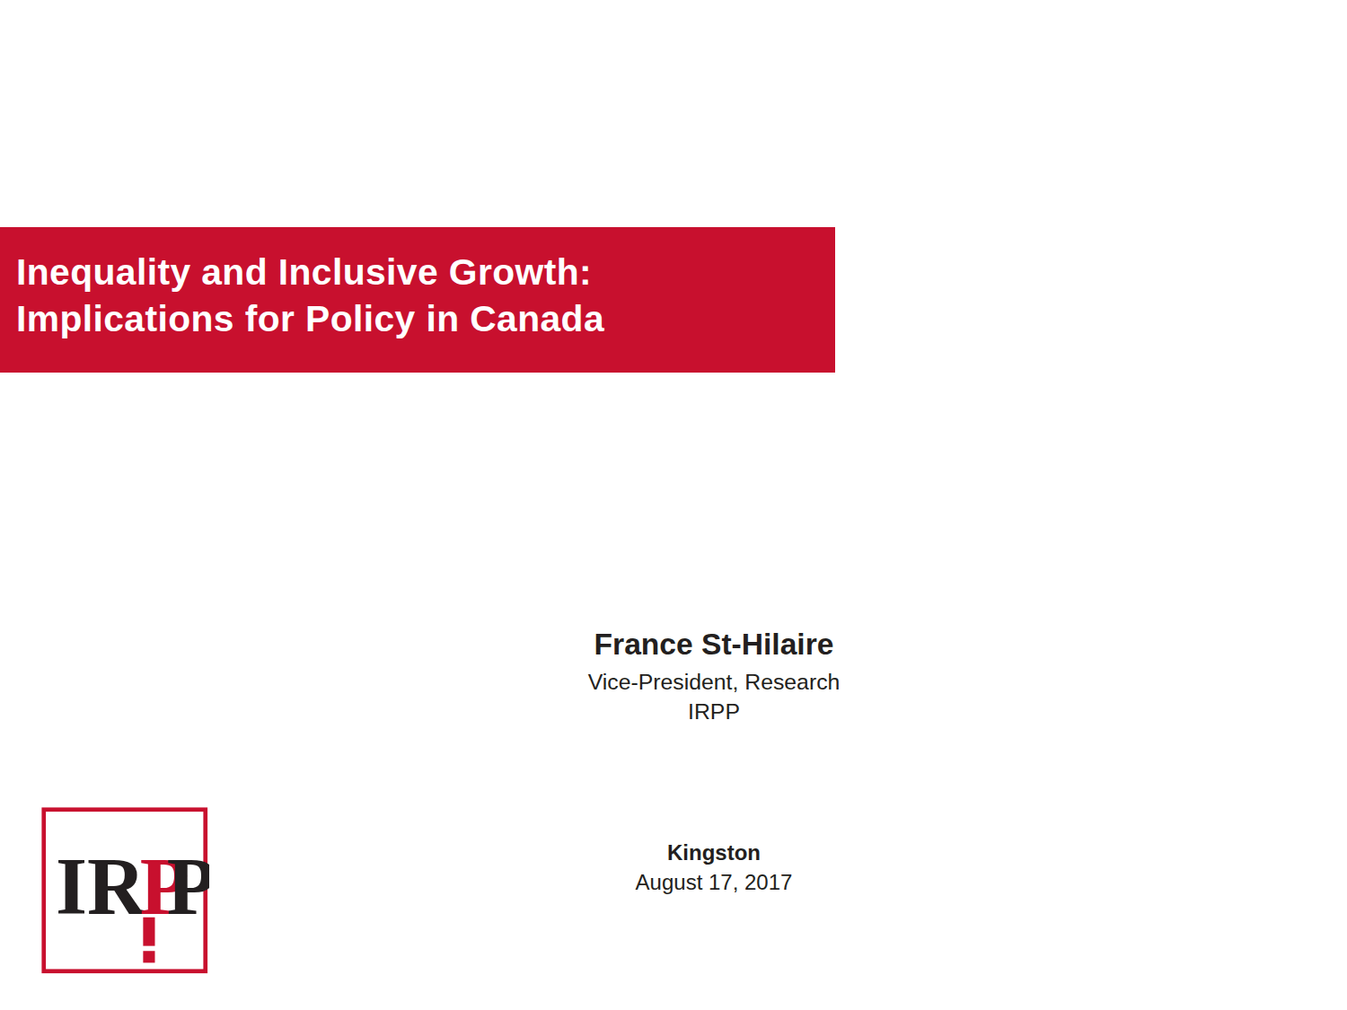Inequality and Inclusive Growth:
Implications for Policy in Canada
France St-Hilaire
Vice-President, Research
IRPP
Kingston
August 17, 2017
IR P P